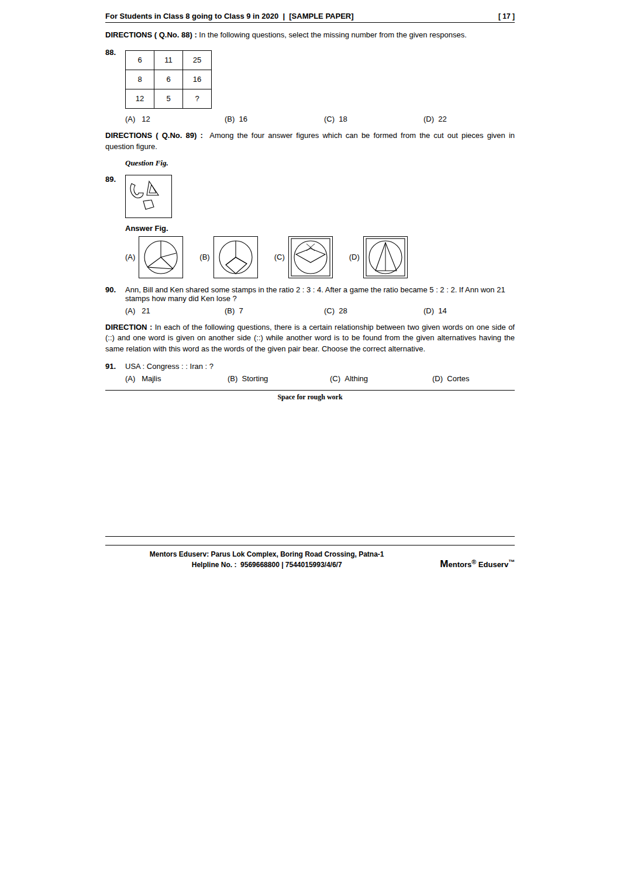For Students in Class 8 going to Class 9 in 2020 | [SAMPLE PAPER]
[ 17 ]
DIRECTIONS ( Q.No. 88) : In the following questions, select the missing number from the given responses.
88.
| 6 | 11 | 25 |
| 8 | 6 | 16 |
| 12 | 5 | ? |
(A) 12
(B) 16
(C) 18
(D) 22
DIRECTIONS ( Q.No. 89) : Among the four answer figures which can be formed from the cut out pieces given in question figure.
Question Fig.
89.
Answer Fig.
(A)
(B)
(C)
(D)
90.
Ann, Bill and Ken shared some stamps in the ratio 2 : 3 : 4. After a game the ratio became 5 : 2 : 2. If Ann won 21 stamps how many did Ken lose ?
(A) 21
(B) 7
(C) 28
(D) 14
DIRECTION : In each of the following questions, there is a certain relationship between two given words on one side of (::) and one word is given on another side (::) while another word is to be found from the given alternatives having the same relation with this word as the words of the given pair bear. Choose the correct alternative.
91.
USA : Congress : : Iran : ?
(A) Majlis
(B) Storting
(C) Althing
(D) Cortes
Space for rough work
Mentors Eduserv: Parus Lok Complex, Boring Road Crossing, Patna-1
Helpline No. : 9569668800 | 7544015993/4/6/7
Mentors® Eduserv™